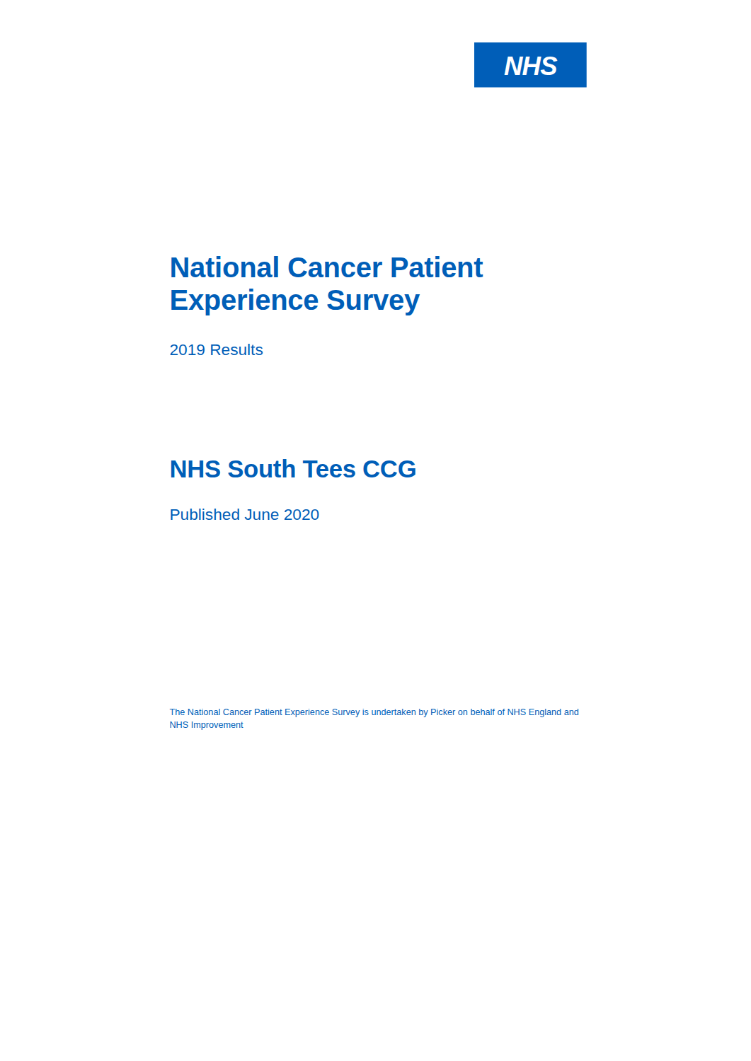NHS
National Cancer Patient
Experience Survey
2019 Results
NHS South Tees CCG
Published June 2020
The National Cancer Patient Experience Survey is undertaken by Picker on behalf of NHS England and NHS Improvement